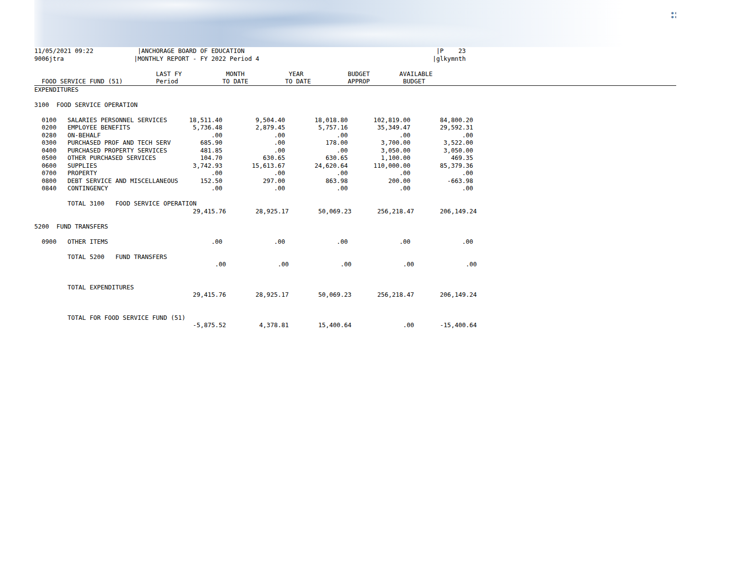●●●●●●munis
a tyler erp solution
11/05/2021 09:22            |ANCHORAGE BOARD OF EDUCATION                                                    |P    23
9006jtra                   |MONTHLY REPORT - FY 2022 Period 4                                               |glkymnth

                                 LAST FY            MONTH            YEAR            BUDGET        AVAILABLE
  FOOD SERVICE FUND (51)         Period            TO DATE          TO DATE          APPROP         BUDGET
EXPENDITURES

3100  FOOD SERVICE OPERATION

  0100   SALARIES PERSONNEL SERVICES      18,511.40         9,504.40        18,018.80       102,819.00        84,800.20
  0200   EMPLOYEE BENEFITS                 5,736.48         2,879.45         5,757.16        35,349.47        29,592.31
  0280   ON-BEHALF                              .00              .00              .00              .00              .00
  0300   PURCHASED PROF AND TECH SERV        685.90              .00           178.00         3,700.00         3,522.00
  0400   PURCHASED PROPERTY SERVICES         481.85              .00              .00         3,050.00         3,050.00
  0500   OTHER PURCHASED SERVICES            104.70           630.65           630.65         1,100.00           469.35
  0600   SUPPLIES                          3,742.93        15,613.67        24,620.64       110,000.00        85,379.36
  0700   PROPERTY                               .00              .00              .00              .00              .00
  0800   DEBT SERVICE AND MISCELLANEOUS      152.50           297.00           863.98           200.00          -663.98
  0840   CONTINGENCY                            .00              .00              .00              .00              .00

         TOTAL 3100   FOOD SERVICE OPERATION
                                           29,415.76        28,925.17        50,069.23       256,218.47       206,149.24

5200  FUND TRANSFERS

  0900   OTHER ITEMS                            .00              .00              .00              .00              .00

         TOTAL 5200   FUND TRANSFERS
                                                 .00              .00              .00              .00              .00


         TOTAL EXPENDITURES
                                           29,415.76        28,925.17        50,069.23       256,218.47       206,149.24


         TOTAL FOR FOOD SERVICE FUND (51)
                                           -5,875.52         4,378.81        15,400.64              .00       -15,400.64